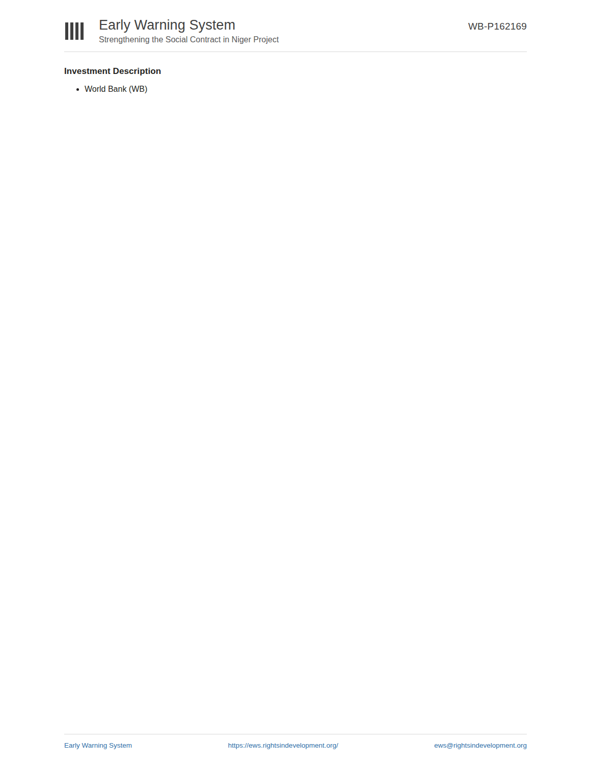Early Warning System
Strengthening the Social Contract in Niger Project
WB-P162169
Investment Description
World Bank (WB)
Early Warning System
https://ews.rightsindevelopment.org/
ews@rightsindevelopment.org